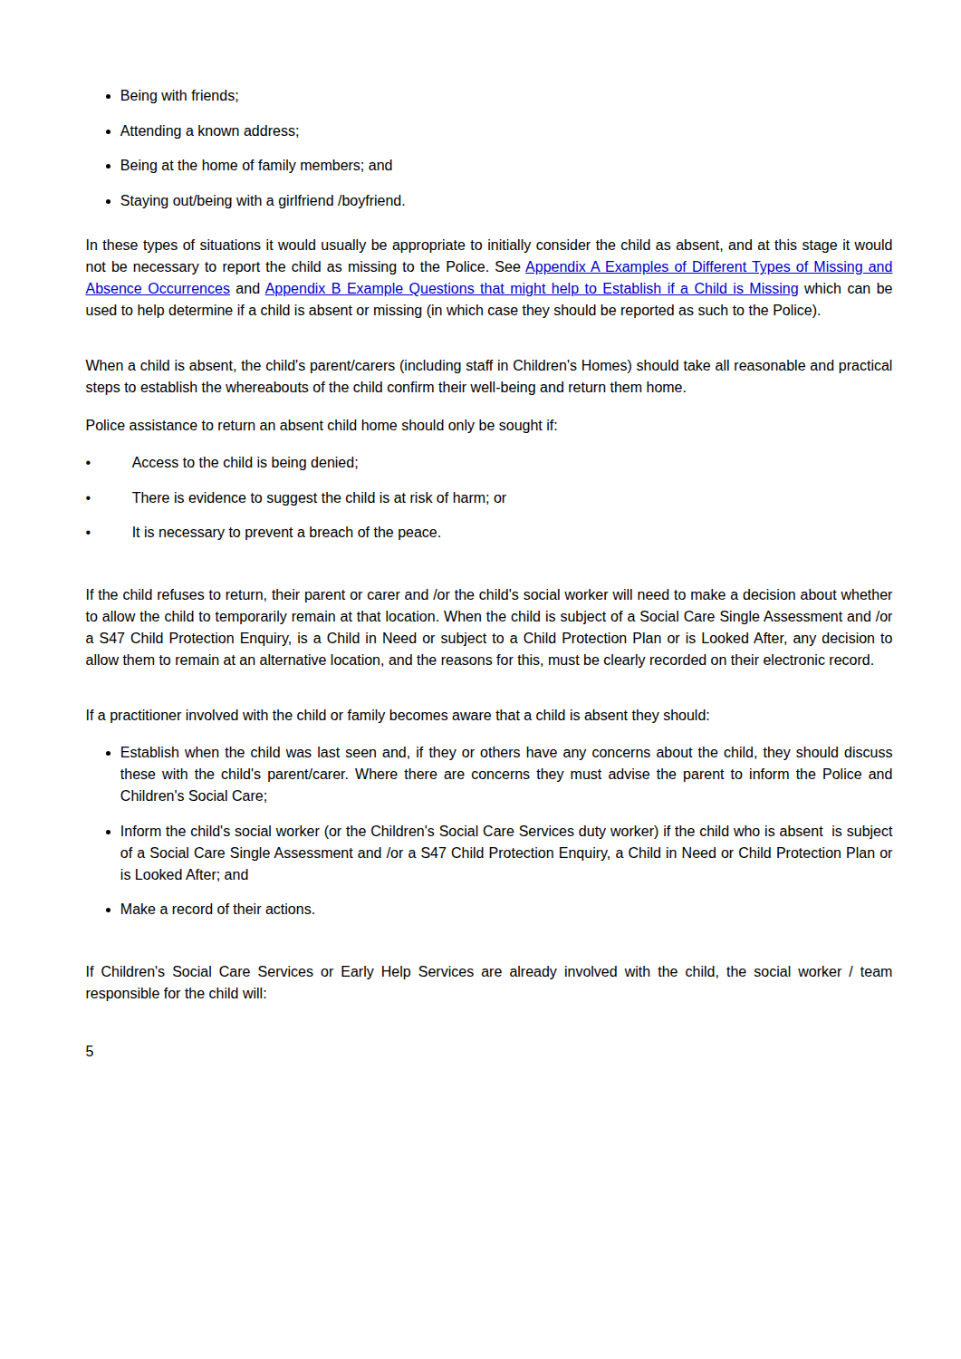Being with friends;
Attending a known address;
Being at the home of family members; and
Staying out/being with a girlfriend /boyfriend.
In these types of situations it would usually be appropriate to initially consider the child as absent, and at this stage it would not be necessary to report the child as missing to the Police. See Appendix A Examples of Different Types of Missing and Absence Occurrences and Appendix B Example Questions that might help to Establish if a Child is Missing which can be used to help determine if a child is absent or missing (in which case they should be reported as such to the Police).
When a child is absent, the child's parent/carers (including staff in Children's Homes) should take all reasonable and practical steps to establish the whereabouts of the child confirm their well-being and return them home.
Police assistance to return an absent child home should only be sought if:
Access to the child is being denied;
There is evidence to suggest the child is at risk of harm; or
It is necessary to prevent a breach of the peace.
If the child refuses to return, their parent or carer and /or the child's social worker will need to make a decision about whether to allow the child to temporarily remain at that location. When the child is subject of a Social Care Single Assessment and /or a S47 Child Protection Enquiry, is a Child in Need or subject to a Child Protection Plan or is Looked After, any decision to allow them to remain at an alternative location, and the reasons for this, must be clearly recorded on their electronic record.
If a practitioner involved with the child or family becomes aware that a child is absent they should:
Establish when the child was last seen and, if they or others have any concerns about the child, they should discuss these with the child's parent/carer. Where there are concerns they must advise the parent to inform the Police and Children's Social Care;
Inform the child's social worker (or the Children's Social Care Services duty worker) if the child who is absent is subject of a Social Care Single Assessment and /or a S47 Child Protection Enquiry, a Child in Need or Child Protection Plan or is Looked After; and
Make a record of their actions.
If Children's Social Care Services or Early Help Services are already involved with the child, the social worker / team responsible for the child will:
5